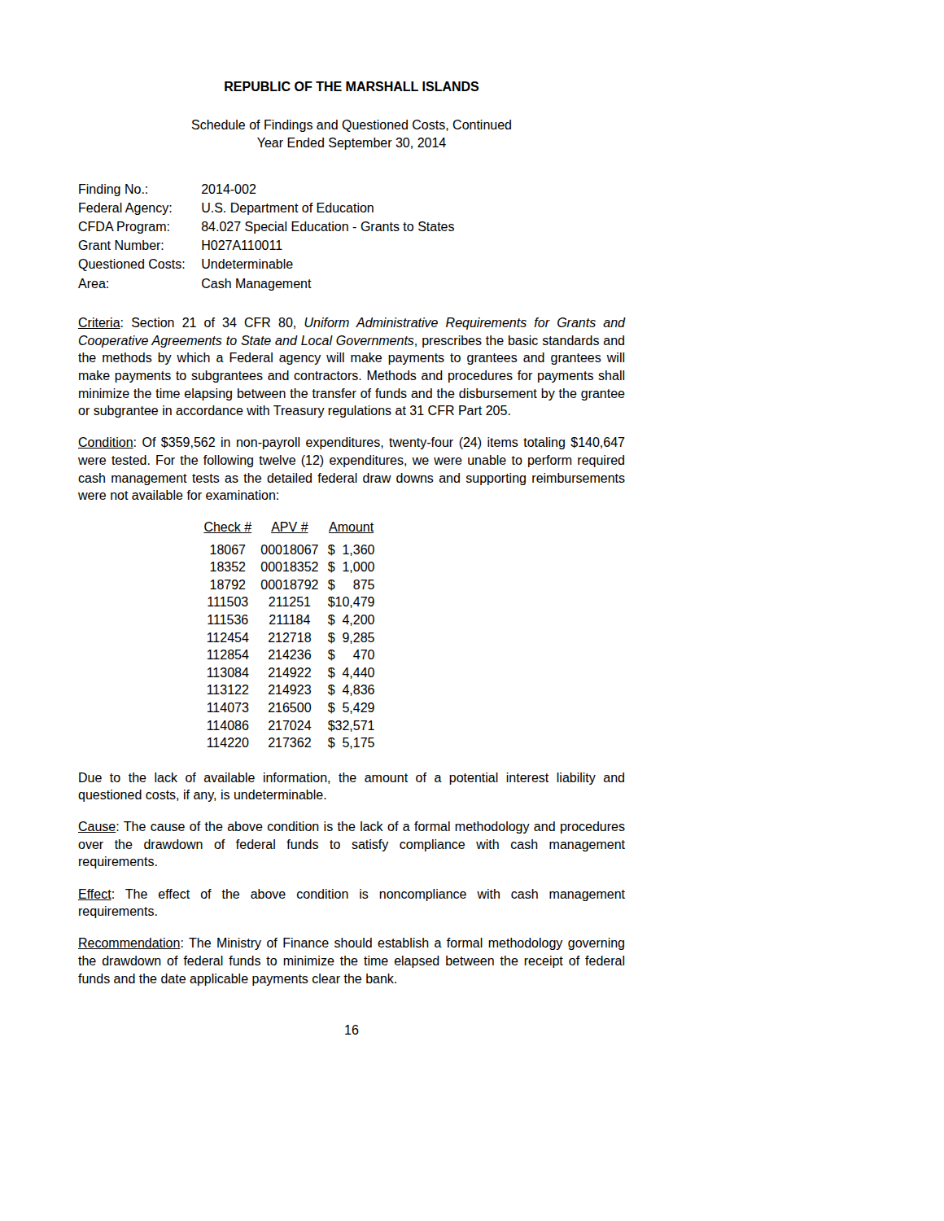REPUBLIC OF THE MARSHALL ISLANDS
Schedule of Findings and Questioned Costs, Continued
Year Ended September 30, 2014
| Finding No.: | 2014-002 |
| Federal Agency: | U.S. Department of Education |
| CFDA Program: | 84.027 Special Education - Grants to States |
| Grant Number: | H027A110011 |
| Questioned Costs: | Undeterminable |
| Area: | Cash Management |
Criteria: Section 21 of 34 CFR 80, Uniform Administrative Requirements for Grants and Cooperative Agreements to State and Local Governments, prescribes the basic standards and the methods by which a Federal agency will make payments to grantees and grantees will make payments to subgrantees and contractors. Methods and procedures for payments shall minimize the time elapsing between the transfer of funds and the disbursement by the grantee or subgrantee in accordance with Treasury regulations at 31 CFR Part 205.
Condition: Of $359,562 in non-payroll expenditures, twenty-four (24) items totaling $140,647 were tested. For the following twelve (12) expenditures, we were unable to perform required cash management tests as the detailed federal draw downs and supporting reimbursements were not available for examination:
| Check # | APV # | Amount |
| --- | --- | --- |
| 18067 | 00018067 | $ | 1,360 |
| 18352 | 00018352 | $ | 1,000 |
| 18792 | 00018792 | $ | 875 |
| 111503 | 211251 | $ | 10,479 |
| 111536 | 211184 | $ | 4,200 |
| 112454 | 212718 | $ | 9,285 |
| 112854 | 214236 | $ | 470 |
| 113084 | 214922 | $ | 4,440 |
| 113122 | 214923 | $ | 4,836 |
| 114073 | 216500 | $ | 5,429 |
| 114086 | 217024 | $ | 32,571 |
| 114220 | 217362 | $ | 5,175 |
Due to the lack of available information, the amount of a potential interest liability and questioned costs, if any, is undeterminable.
Cause: The cause of the above condition is the lack of a formal methodology and procedures over the drawdown of federal funds to satisfy compliance with cash management requirements.
Effect: The effect of the above condition is noncompliance with cash management requirements.
Recommendation: The Ministry of Finance should establish a formal methodology governing the drawdown of federal funds to minimize the time elapsed between the receipt of federal funds and the date applicable payments clear the bank.
16